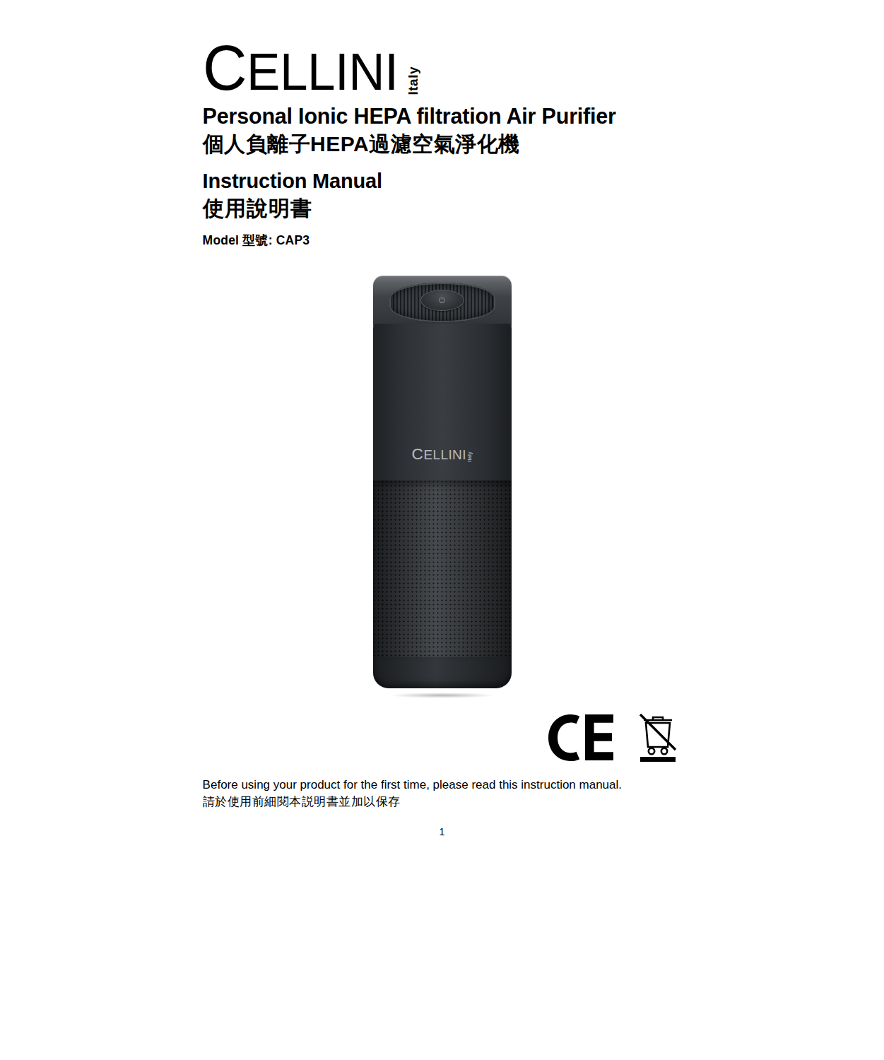CELLINI Italy
Personal Ionic HEPA filtration Air Purifier
個人負離子HEPA過濾空氣淨化機
Instruction Manual
使用說明書
Model 型號: CAP3
⏻
CELLINI Italy
Before using your product for the first time, please read this instruction manual.
請於使用前細閱本説明書並加以保存
1